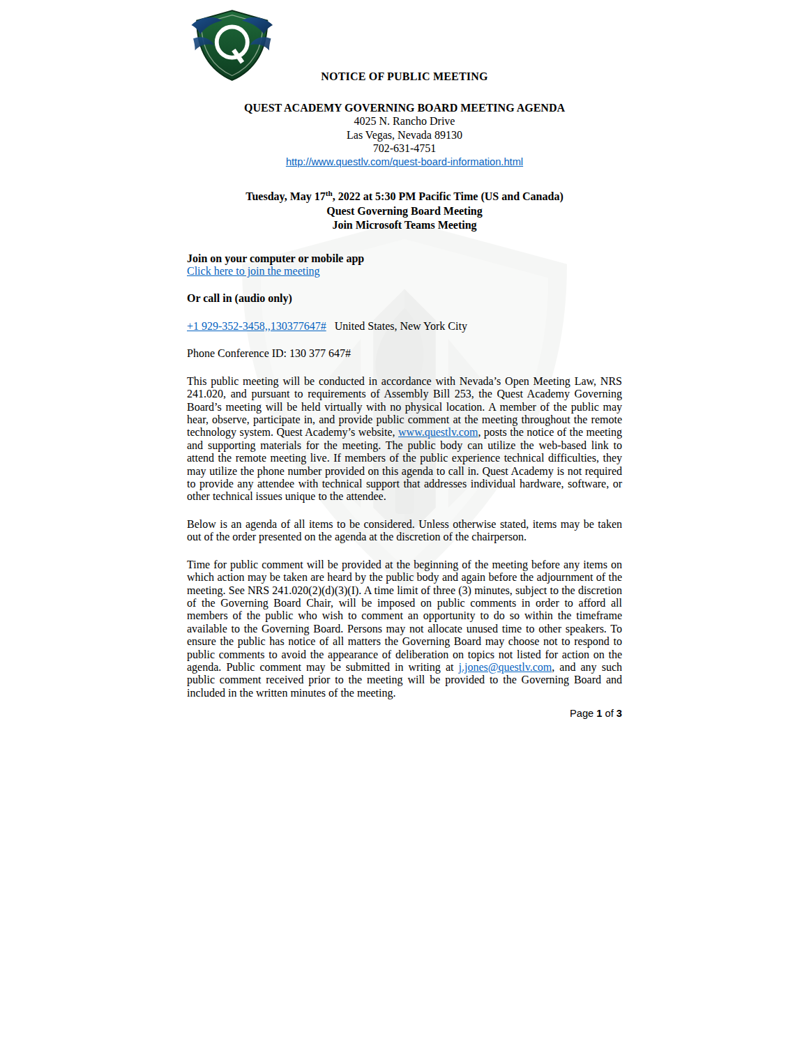NOTICE OF PUBLIC MEETING
QUEST ACADEMY GOVERNING BOARD MEETING AGENDA
4025 N. Rancho Drive
Las Vegas, Nevada 89130
702-631-4751
http://www.questlv.com/quest-board-information.html
Tuesday, May 17th, 2022 at 5:30 PM Pacific Time (US and Canada)
Quest Governing Board Meeting
Join Microsoft Teams Meeting
Join on your computer or mobile app
Click here to join the meeting
Or call in (audio only)
+1 929-352-3458,,130377647# United States, New York City
Phone Conference ID: 130 377 647#
This public meeting will be conducted in accordance with Nevada’s Open Meeting Law, NRS 241.020, and pursuant to requirements of Assembly Bill 253, the Quest Academy Governing Board’s meeting will be held virtually with no physical location. A member of the public may hear, observe, participate in, and provide public comment at the meeting throughout the remote technology system. Quest Academy’s website, www.questlv.com, posts the notice of the meeting and supporting materials for the meeting. The public body can utilize the web-based link to attend the remote meeting live. If members of the public experience technical difficulties, they may utilize the phone number provided on this agenda to call in. Quest Academy is not required to provide any attendee with technical support that addresses individual hardware, software, or other technical issues unique to the attendee.
Below is an agenda of all items to be considered. Unless otherwise stated, items may be taken out of the order presented on the agenda at the discretion of the chairperson.
Time for public comment will be provided at the beginning of the meeting before any items on which action may be taken are heard by the public body and again before the adjournment of the meeting. See NRS 241.020(2)(d)(3)(I). A time limit of three (3) minutes, subject to the discretion of the Governing Board Chair, will be imposed on public comments in order to afford all members of the public who wish to comment an opportunity to do so within the timeframe available to the Governing Board. Persons may not allocate unused time to other speakers. To ensure the public has notice of all matters the Governing Board may choose not to respond to public comments to avoid the appearance of deliberation on topics not listed for action on the agenda. Public comment may be submitted in writing at j.jones@questlv.com, and any such public comment received prior to the meeting will be provided to the Governing Board and included in the written minutes of the meeting.
Page 1 of 3